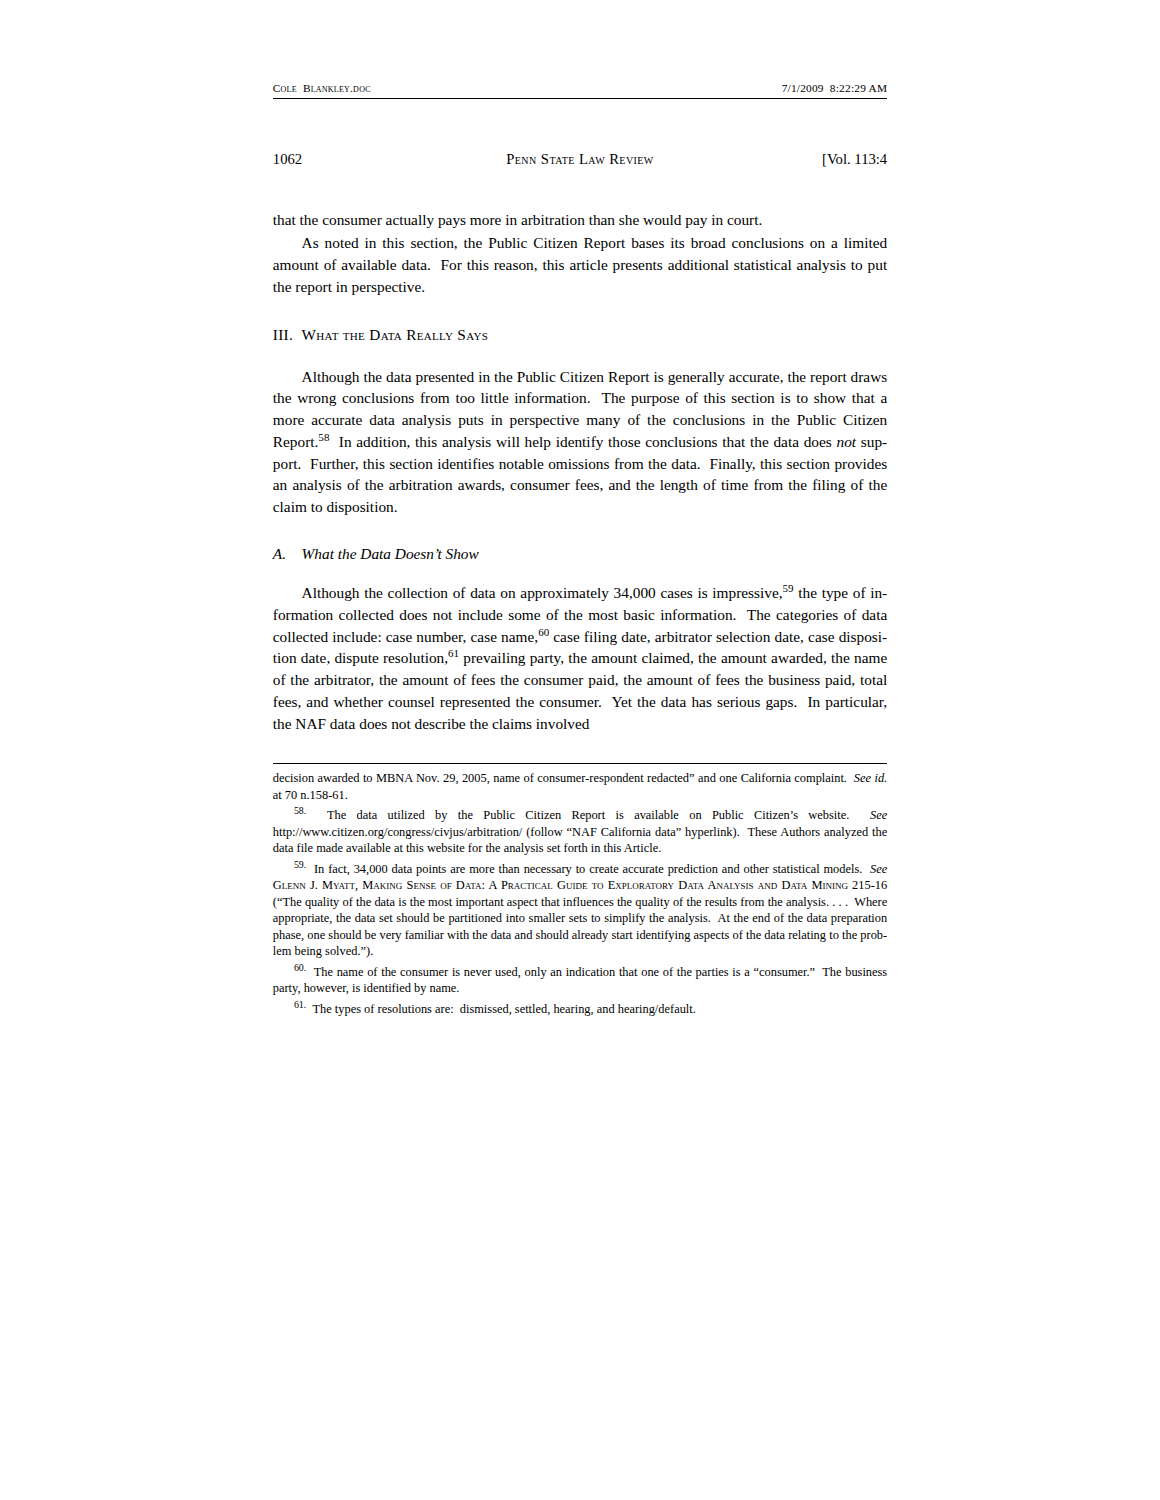Cole Blankley.doc 7/1/2009 8:22:29 AM
1062 Penn State Law Review [Vol. 113:4
that the consumer actually pays more in arbitration than she would pay in court.
As noted in this section, the Public Citizen Report bases its broad conclusions on a limited amount of available data. For this reason, this article presents additional statistical analysis to put the report in perspective.
III. What the Data Really Says
Although the data presented in the Public Citizen Report is generally accurate, the report draws the wrong conclusions from too little information. The purpose of this section is to show that a more accurate data analysis puts in perspective many of the conclusions in the Public Citizen Report.58 In addition, this analysis will help identify those conclusions that the data does not support. Further, this section identifies notable omissions from the data. Finally, this section provides an analysis of the arbitration awards, consumer fees, and the length of time from the filing of the claim to disposition.
A. What the Data Doesn’t Show
Although the collection of data on approximately 34,000 cases is impressive,59 the type of information collected does not include some of the most basic information. The categories of data collected include: case number, case name,60 case filing date, arbitrator selection date, case disposition date, dispute resolution,61 prevailing party, the amount claimed, the amount awarded, the name of the arbitrator, the amount of fees the consumer paid, the amount of fees the business paid, total fees, and whether counsel represented the consumer. Yet the data has serious gaps. In particular, the NAF data does not describe the claims involved
decision awarded to MBNA Nov. 29, 2005, name of consumer-respondent redacted” and one California complaint. See id. at 70 n.158-61.
58. The data utilized by the Public Citizen Report is available on Public Citizen’s website. See http://www.citizen.org/congress/civjus/arbitration/ (follow “NAF California data” hyperlink). These Authors analyzed the data file made available at this website for the analysis set forth in this Article.
59. In fact, 34,000 data points are more than necessary to create accurate prediction and other statistical models. See Glenn J. Myatt, Making Sense of Data: A Practical Guide to Exploratory Data Analysis and Data Mining 215-16 (“The quality of the data is the most important aspect that influences the quality of the results from the analysis. . . . Where appropriate, the data set should be partitioned into smaller sets to simplify the analysis. At the end of the data preparation phase, one should be very familiar with the data and should already start identifying aspects of the data relating to the problem being solved.”).
60. The name of the consumer is never used, only an indication that one of the parties is a “consumer.” The business party, however, is identified by name.
61. The types of resolutions are: dismissed, settled, hearing, and hearing/default.